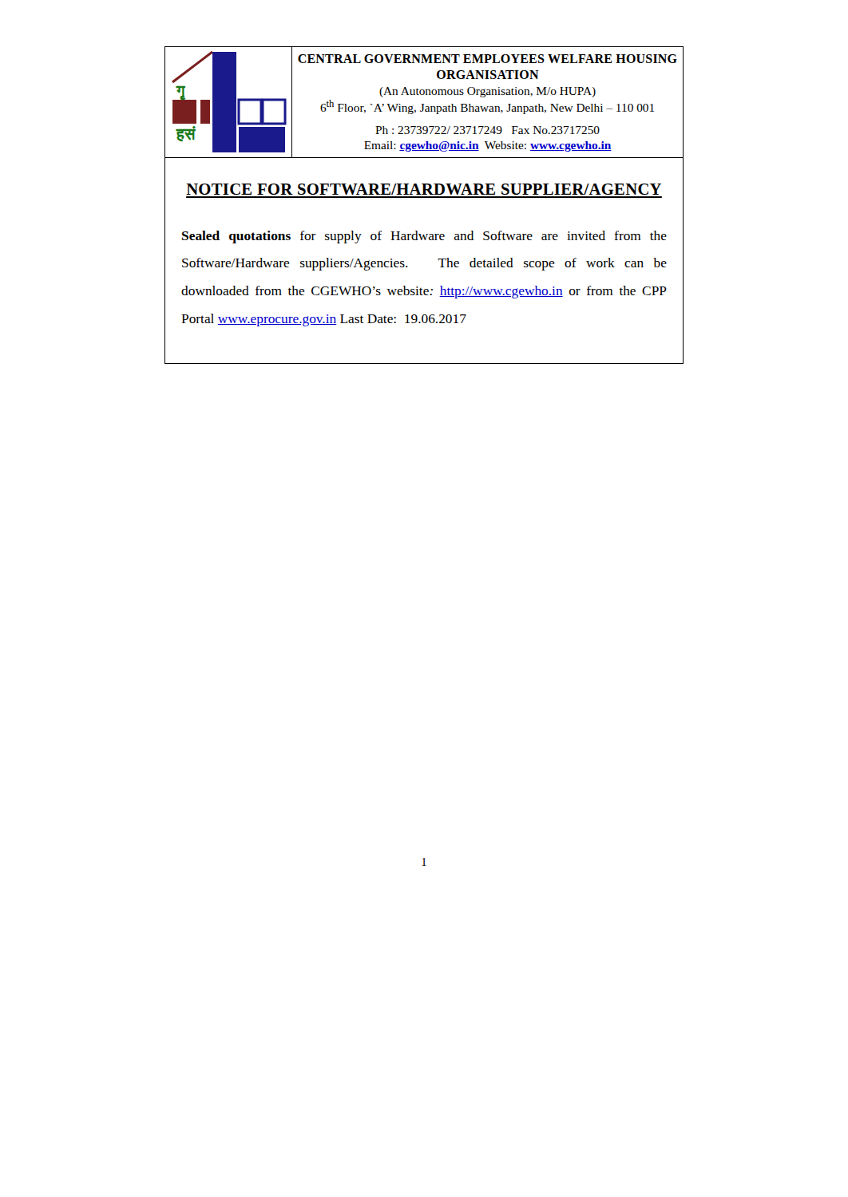| गृ हसं | CENTRAL GOVERNMENT EMPLOYEES WELFARE HOUSING ORGANISATION (An Autonomous Organisation, M/o HUPA) 6 th Floor, `A’ Wing, Janpath Bhawan, Janpath, New Delhi – 110 001 Ph : 23739722/ 23717249 Fax No.23717250 Email: cgewho@nic.in Website: www.cgewho.in |
NOTICE FOR SOFTWARE/HARDWARE SUPPLIER/AGENCY
Sealed quotations for supply of Hardware and Software are invited from the Software/Hardware suppliers/Agencies. The detailed scope of work can be downloaded from the CGEWHO’s website: http://www.cgewho.in or from the CPP Portal www.eprocure.gov.in Last Date: 19.06.2017
1